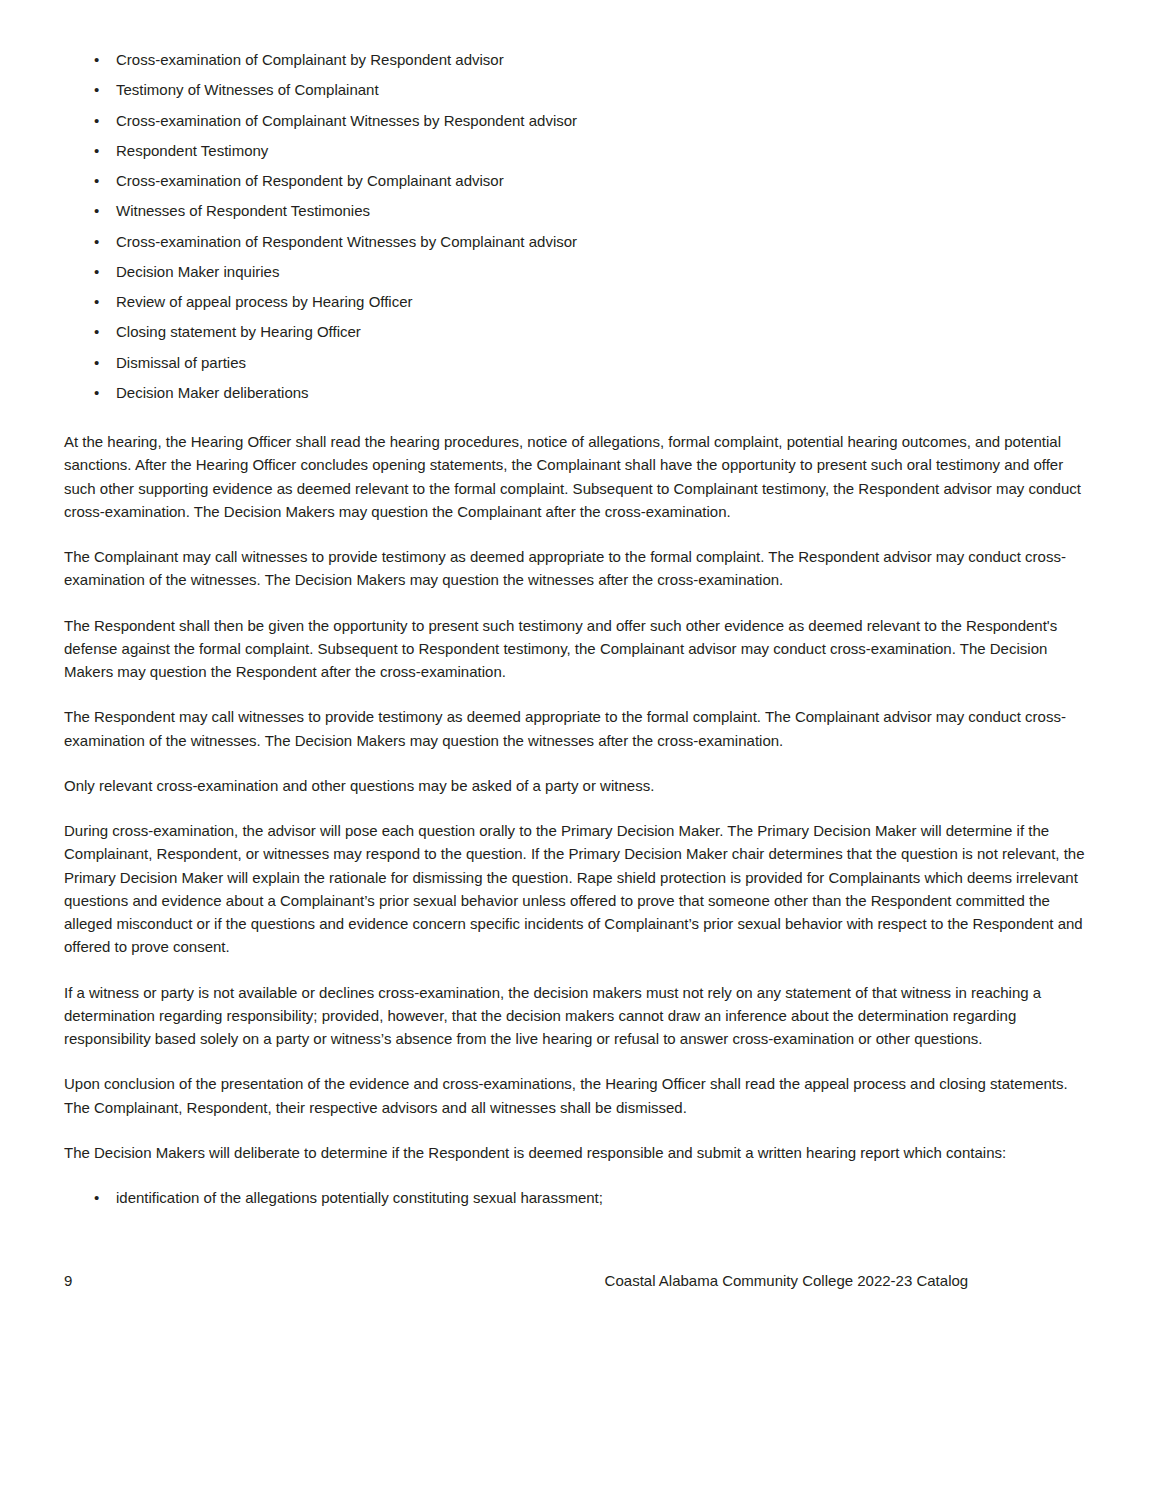Cross-examination of Complainant by Respondent advisor
Testimony of Witnesses of Complainant
Cross-examination of Complainant Witnesses by Respondent advisor
Respondent Testimony
Cross-examination of Respondent by Complainant advisor
Witnesses of Respondent Testimonies
Cross-examination of Respondent Witnesses by Complainant advisor
Decision Maker inquiries
Review of appeal process by Hearing Officer
Closing statement by Hearing Officer
Dismissal of parties
Decision Maker deliberations
At the hearing, the Hearing Officer shall read the hearing procedures, notice of allegations, formal complaint, potential hearing outcomes, and potential sanctions. After the Hearing Officer concludes opening statements, the Complainant shall have the opportunity to present such oral testimony and offer such other supporting evidence as deemed relevant to the formal complaint. Subsequent to Complainant testimony, the Respondent advisor may conduct cross-examination. The Decision Makers may question the Complainant after the cross-examination.
The Complainant may call witnesses to provide testimony as deemed appropriate to the formal complaint. The Respondent advisor may conduct cross-examination of the witnesses. The Decision Makers may question the witnesses after the cross-examination.
The Respondent shall then be given the opportunity to present such testimony and offer such other evidence as deemed relevant to the Respondent's defense against the formal complaint. Subsequent to Respondent testimony, the Complainant advisor may conduct cross-examination. The Decision Makers may question the Respondent after the cross-examination.
The Respondent may call witnesses to provide testimony as deemed appropriate to the formal complaint. The Complainant advisor may conduct cross-examination of the witnesses. The Decision Makers may question the witnesses after the cross-examination.
Only relevant cross-examination and other questions may be asked of a party or witness.
During cross-examination, the advisor will pose each question orally to the Primary Decision Maker. The Primary Decision Maker will determine if the Complainant, Respondent, or witnesses may respond to the question. If the Primary Decision Maker chair determines that the question is not relevant, the Primary Decision Maker will explain the rationale for dismissing the question. Rape shield protection is provided for Complainants which deems irrelevant questions and evidence about a Complainant’s prior sexual behavior unless offered to prove that someone other than the Respondent committed the alleged misconduct or if the questions and evidence concern specific incidents of Complainant’s prior sexual behavior with respect to the Respondent and offered to prove consent.
If a witness or party is not available or declines cross-examination, the decision makers must not rely on any statement of that witness in reaching a determination regarding responsibility; provided, however, that the decision makers cannot draw an inference about the determination regarding responsibility based solely on a party or witness’s absence from the live hearing or refusal to answer cross-examination or other questions.
Upon conclusion of the presentation of the evidence and cross-examinations, the Hearing Officer shall read the appeal process and closing statements. The Complainant, Respondent, their respective advisors and all witnesses shall be dismissed.
The Decision Makers will deliberate to determine if the Respondent is deemed responsible and submit a written hearing report which contains:
identification of the allegations potentially constituting sexual harassment;
9
Coastal Alabama Community College 2022-23 Catalog